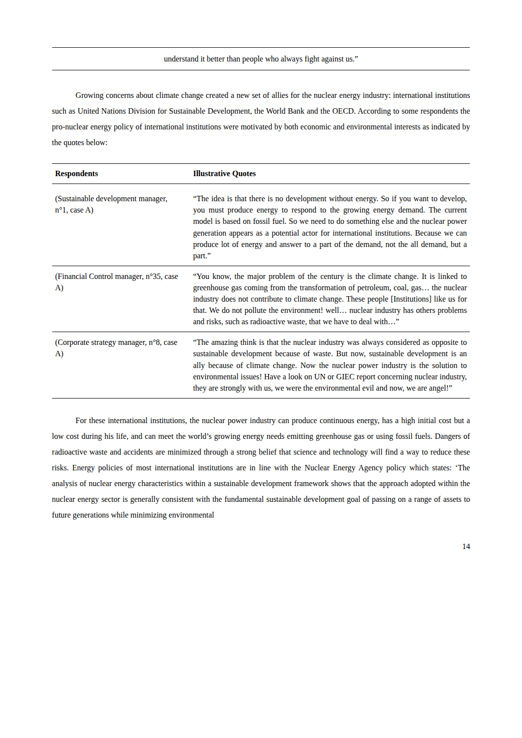understand it better than people who always fight against us.”
Growing concerns about climate change created a new set of allies for the nuclear energy industry: international institutions such as United Nations Division for Sustainable Development, the World Bank and the OECD. According to some respondents the pro-nuclear energy policy of international institutions were motivated by both economic and environmental interests as indicated by the quotes below:
| Respondents | Illustrative Quotes |
| --- | --- |
| (Sustainable development manager, n°1, case A) | “The idea is that there is no development without energy. So if you want to develop, you must produce energy to respond to the growing energy demand. The current model is based on fossil fuel. So we need to do something else and the nuclear power generation appears as a potential actor for international institutions. Because we can produce lot of energy and answer to a part of the demand, not the all demand, but a part.” |
| (Financial Control manager, n°35, case A) | “You know, the major problem of the century is the climate change. It is linked to greenhouse gas coming from the transformation of petroleum, coal, gas… the nuclear industry does not contribute to climate change. These people [Institutions] like us for that. We do not pollute the environment! well… nuclear industry has others problems and risks, such as radioactive waste, that we have to deal with…” |
| (Corporate strategy manager, n°8, case A) | “The amazing think is that the nuclear industry was always considered as opposite to sustainable development because of waste. But now, sustainable development is an ally because of climate change. Now the nuclear power industry is the solution to environmental issues! Have a look on UN or GIEC report concerning nuclear industry, they are strongly with us, we were the environmental evil and now, we are angel!” |
For these international institutions, the nuclear power industry can produce continuous energy, has a high initial cost but a low cost during his life, and can meet the world’s growing energy needs emitting greenhouse gas or using fossil fuels. Dangers of radioactive waste and accidents are minimized through a strong belief that science and technology will find a way to reduce these risks. Energy policies of most international institutions are in line with the Nuclear Energy Agency policy which states: ‘The analysis of nuclear energy characteristics within a sustainable development framework shows that the approach adopted within the nuclear energy sector is generally consistent with the fundamental sustainable development goal of passing on a range of assets to future generations while minimizing environmental
14